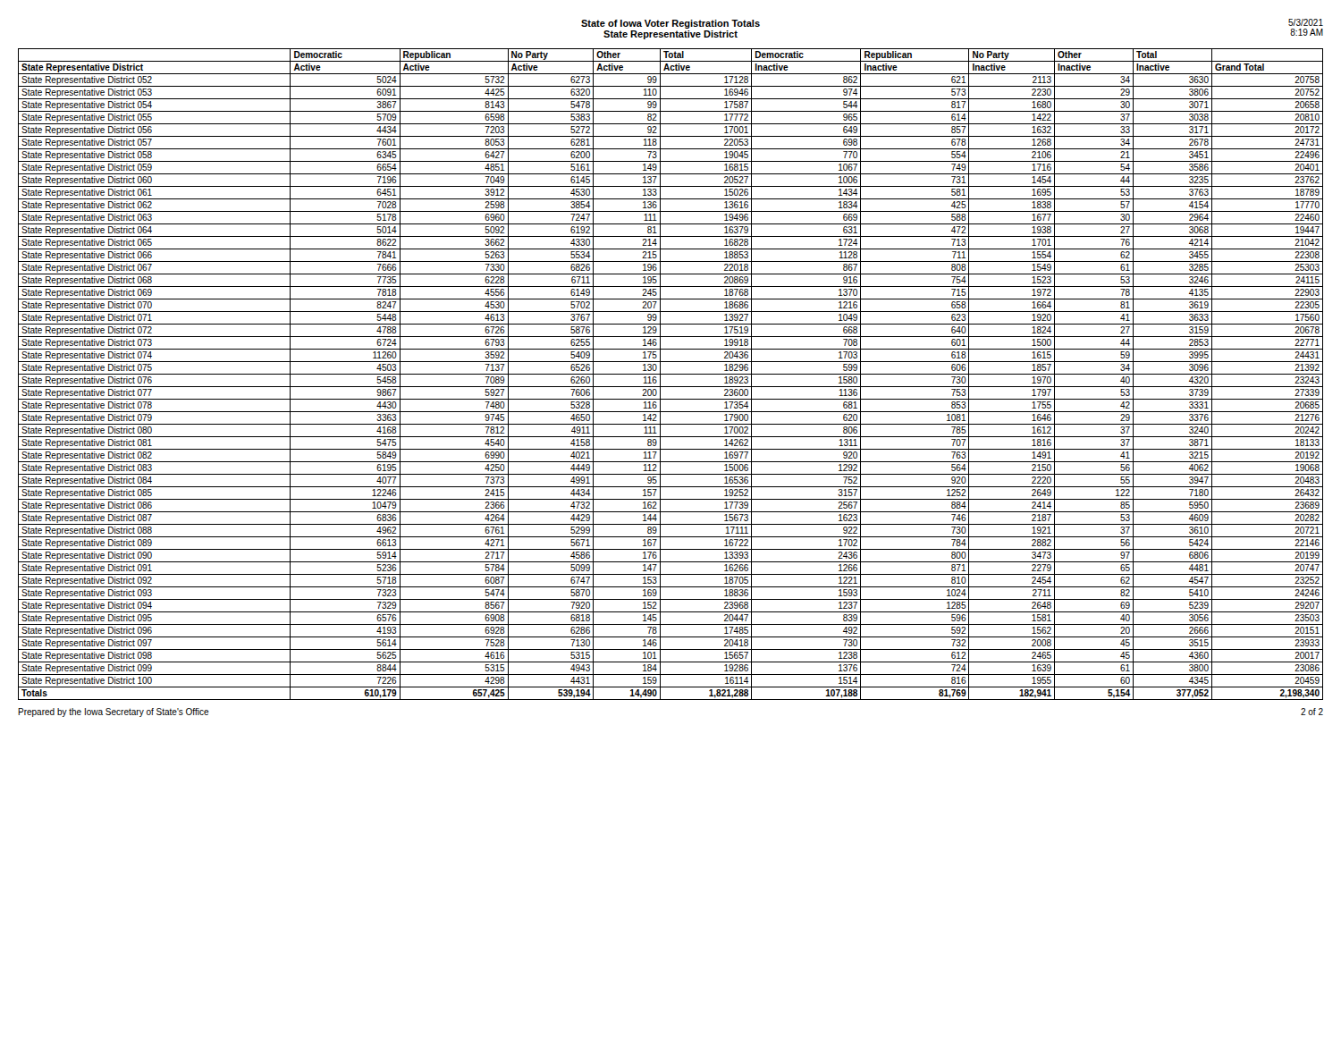5/3/2021
8:19 AM
State of Iowa Voter Registration Totals
State Representative District
| | Democratic | Republican | No Party | Other | Total | Democratic | Republican | No Party | Other | Total | |
| --- | --- | --- | --- | --- | --- | --- | --- | --- | --- | --- | --- |
| State Representative District | Active | Active | Active | Active | Active | Inactive | Inactive | Inactive | Inactive | Inactive | Grand Total |
| State Representative District 052 | 5024 | 5732 | 6273 | 99 | 17128 | 862 | 621 | 2113 | 34 | 3630 | 20758 |
| State Representative District 053 | 6091 | 4425 | 6320 | 110 | 16946 | 974 | 573 | 2230 | 29 | 3806 | 20752 |
| State Representative District 054 | 3867 | 8143 | 5478 | 99 | 17587 | 544 | 817 | 1680 | 30 | 3071 | 20658 |
| State Representative District 055 | 5709 | 6598 | 5383 | 82 | 17772 | 965 | 614 | 1422 | 37 | 3038 | 20810 |
| State Representative District 056 | 4434 | 7203 | 5272 | 92 | 17001 | 649 | 857 | 1632 | 33 | 3171 | 20172 |
| State Representative District 057 | 7601 | 8053 | 6281 | 118 | 22053 | 698 | 678 | 1268 | 34 | 2678 | 24731 |
| State Representative District 058 | 6345 | 6427 | 6200 | 73 | 19045 | 770 | 554 | 2106 | 21 | 3451 | 22496 |
| State Representative District 059 | 6654 | 4851 | 5161 | 149 | 16815 | 1067 | 749 | 1716 | 54 | 3586 | 20401 |
| State Representative District 060 | 7196 | 7049 | 6145 | 137 | 20527 | 1006 | 731 | 1454 | 44 | 3235 | 23762 |
| State Representative District 061 | 6451 | 3912 | 4530 | 133 | 15026 | 1434 | 581 | 1695 | 53 | 3763 | 18789 |
| State Representative District 062 | 7028 | 2598 | 3854 | 136 | 13616 | 1834 | 425 | 1838 | 57 | 4154 | 17770 |
| State Representative District 063 | 5178 | 6960 | 7247 | 111 | 19496 | 669 | 588 | 1677 | 30 | 2964 | 22460 |
| State Representative District 064 | 5014 | 5092 | 6192 | 81 | 16379 | 631 | 472 | 1938 | 27 | 3068 | 19447 |
| State Representative District 065 | 8622 | 3662 | 4330 | 214 | 16828 | 1724 | 713 | 1701 | 76 | 4214 | 21042 |
| State Representative District 066 | 7841 | 5263 | 5534 | 215 | 18853 | 1128 | 711 | 1554 | 62 | 3455 | 22308 |
| State Representative District 067 | 7666 | 7330 | 6826 | 196 | 22018 | 867 | 808 | 1549 | 61 | 3285 | 25303 |
| State Representative District 068 | 7735 | 6228 | 6711 | 195 | 20869 | 916 | 754 | 1523 | 53 | 3246 | 24115 |
| State Representative District 069 | 7818 | 4556 | 6149 | 245 | 18768 | 1370 | 715 | 1972 | 78 | 4135 | 22903 |
| State Representative District 070 | 8247 | 4530 | 5702 | 207 | 18686 | 1216 | 658 | 1664 | 81 | 3619 | 22305 |
| State Representative District 071 | 5448 | 4613 | 3767 | 99 | 13927 | 1049 | 623 | 1920 | 41 | 3633 | 17560 |
| State Representative District 072 | 4788 | 6726 | 5876 | 129 | 17519 | 668 | 640 | 1824 | 27 | 3159 | 20678 |
| State Representative District 073 | 6724 | 6793 | 6255 | 146 | 19918 | 708 | 601 | 1500 | 44 | 2853 | 22771 |
| State Representative District 074 | 11260 | 3592 | 5409 | 175 | 20436 | 1703 | 618 | 1615 | 59 | 3995 | 24431 |
| State Representative District 075 | 4503 | 7137 | 6526 | 130 | 18296 | 599 | 606 | 1857 | 34 | 3096 | 21392 |
| State Representative District 076 | 5458 | 7089 | 6260 | 116 | 18923 | 1580 | 730 | 1970 | 40 | 4320 | 23243 |
| State Representative District 077 | 9867 | 5927 | 7606 | 200 | 23600 | 1136 | 753 | 1797 | 53 | 3739 | 27339 |
| State Representative District 078 | 4430 | 7480 | 5328 | 116 | 17354 | 681 | 853 | 1755 | 42 | 3331 | 20685 |
| State Representative District 079 | 3363 | 9745 | 4650 | 142 | 17900 | 620 | 1081 | 1646 | 29 | 3376 | 21276 |
| State Representative District 080 | 4168 | 7812 | 4911 | 111 | 17002 | 806 | 785 | 1612 | 37 | 3240 | 20242 |
| State Representative District 081 | 5475 | 4540 | 4158 | 89 | 14262 | 1311 | 707 | 1816 | 37 | 3871 | 18133 |
| State Representative District 082 | 5849 | 6990 | 4021 | 117 | 16977 | 920 | 763 | 1491 | 41 | 3215 | 20192 |
| State Representative District 083 | 6195 | 4250 | 4449 | 112 | 15006 | 1292 | 564 | 2150 | 56 | 4062 | 19068 |
| State Representative District 084 | 4077 | 7373 | 4991 | 95 | 16536 | 752 | 920 | 2220 | 55 | 3947 | 20483 |
| State Representative District 085 | 12246 | 2415 | 4434 | 157 | 19252 | 3157 | 1252 | 2649 | 122 | 7180 | 26432 |
| State Representative District 086 | 10479 | 2366 | 4732 | 162 | 17739 | 2567 | 884 | 2414 | 85 | 5950 | 23689 |
| State Representative District 087 | 6836 | 4264 | 4429 | 144 | 15673 | 1623 | 746 | 2187 | 53 | 4609 | 20282 |
| State Representative District 088 | 4962 | 6761 | 5299 | 89 | 17111 | 922 | 730 | 1921 | 37 | 3610 | 20721 |
| State Representative District 089 | 6613 | 4271 | 5671 | 167 | 16722 | 1702 | 784 | 2882 | 56 | 5424 | 22146 |
| State Representative District 090 | 5914 | 2717 | 4586 | 176 | 13393 | 2436 | 800 | 3473 | 97 | 6806 | 20199 |
| State Representative District 091 | 5236 | 5784 | 5099 | 147 | 16266 | 1266 | 871 | 2279 | 65 | 4481 | 20747 |
| State Representative District 092 | 5718 | 6087 | 6747 | 153 | 18705 | 1221 | 810 | 2454 | 62 | 4547 | 23252 |
| State Representative District 093 | 7323 | 5474 | 5870 | 169 | 18836 | 1593 | 1024 | 2711 | 82 | 5410 | 24246 |
| State Representative District 094 | 7329 | 8567 | 7920 | 152 | 23968 | 1237 | 1285 | 2648 | 69 | 5239 | 29207 |
| State Representative District 095 | 6576 | 6908 | 6818 | 145 | 20447 | 839 | 596 | 1581 | 40 | 3056 | 23503 |
| State Representative District 096 | 4193 | 6928 | 6286 | 78 | 17485 | 492 | 592 | 1562 | 20 | 2666 | 20151 |
| State Representative District 097 | 5614 | 7528 | 7130 | 146 | 20418 | 730 | 732 | 2008 | 45 | 3515 | 23933 |
| State Representative District 098 | 5625 | 4616 | 5315 | 101 | 15657 | 1238 | 612 | 2465 | 45 | 4360 | 20017 |
| State Representative District 099 | 8844 | 5315 | 4943 | 184 | 19286 | 1376 | 724 | 1639 | 61 | 3800 | 23086 |
| State Representative District 100 | 7226 | 4298 | 4431 | 159 | 16114 | 1514 | 816 | 1955 | 60 | 4345 | 20459 |
| Totals | 610,179 | 657,425 | 539,194 | 14,490 | 1,821,288 | 107,188 | 81,769 | 182,941 | 5,154 | 377,052 | 2,198,340 |
Prepared by the Iowa Secretary of State's Office
2 of 2